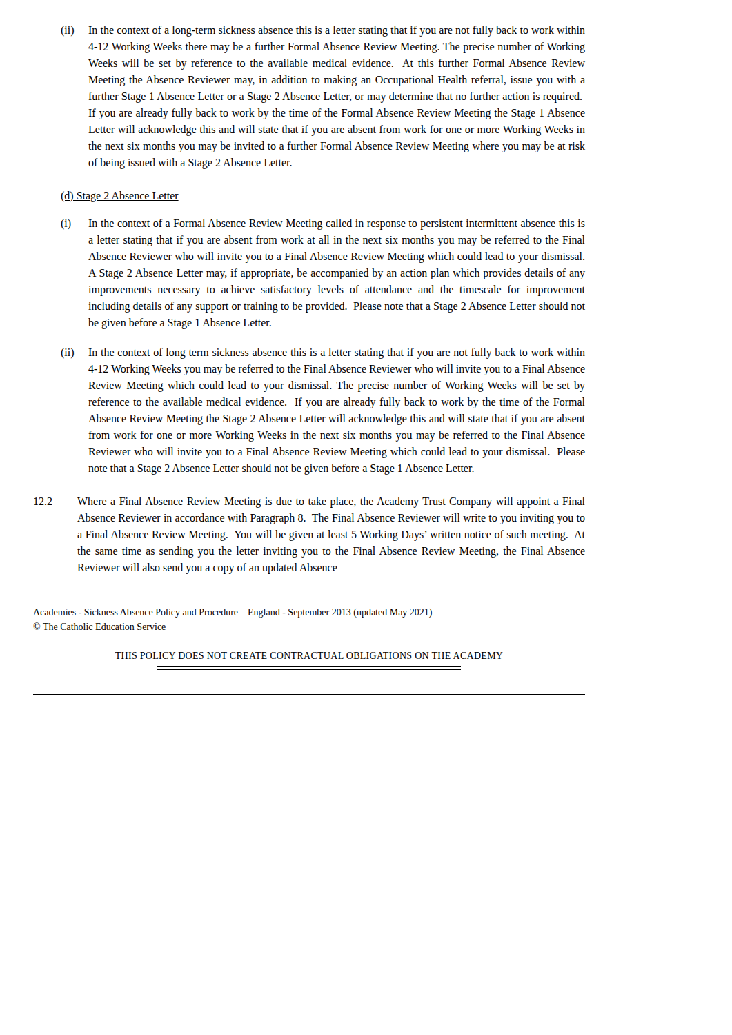(ii) In the context of a long-term sickness absence this is a letter stating that if you are not fully back to work within 4-12 Working Weeks there may be a further Formal Absence Review Meeting. The precise number of Working Weeks will be set by reference to the available medical evidence. At this further Formal Absence Review Meeting the Absence Reviewer may, in addition to making an Occupational Health referral, issue you with a further Stage 1 Absence Letter or a Stage 2 Absence Letter, or may determine that no further action is required. If you are already fully back to work by the time of the Formal Absence Review Meeting the Stage 1 Absence Letter will acknowledge this and will state that if you are absent from work for one or more Working Weeks in the next six months you may be invited to a further Formal Absence Review Meeting where you may be at risk of being issued with a Stage 2 Absence Letter.
(d) Stage 2 Absence Letter
(i) In the context of a Formal Absence Review Meeting called in response to persistent intermittent absence this is a letter stating that if you are absent from work at all in the next six months you may be referred to the Final Absence Reviewer who will invite you to a Final Absence Review Meeting which could lead to your dismissal. A Stage 2 Absence Letter may, if appropriate, be accompanied by an action plan which provides details of any improvements necessary to achieve satisfactory levels of attendance and the timescale for improvement including details of any support or training to be provided. Please note that a Stage 2 Absence Letter should not be given before a Stage 1 Absence Letter.
(ii) In the context of long term sickness absence this is a letter stating that if you are not fully back to work within 4-12 Working Weeks you may be referred to the Final Absence Reviewer who will invite you to a Final Absence Review Meeting which could lead to your dismissal. The precise number of Working Weeks will be set by reference to the available medical evidence. If you are already fully back to work by the time of the Formal Absence Review Meeting the Stage 2 Absence Letter will acknowledge this and will state that if you are absent from work for one or more Working Weeks in the next six months you may be referred to the Final Absence Reviewer who will invite you to a Final Absence Review Meeting which could lead to your dismissal. Please note that a Stage 2 Absence Letter should not be given before a Stage 1 Absence Letter.
12.2
Where a Final Absence Review Meeting is due to take place, the Academy Trust Company will appoint a Final Absence Reviewer in accordance with Paragraph 8. The Final Absence Reviewer will write to you inviting you to a Final Absence Review Meeting. You will be given at least 5 Working Days’ written notice of such meeting. At the same time as sending you the letter inviting you to the Final Absence Review Meeting, the Final Absence Reviewer will also send you a copy of an updated Absence
Academies - Sickness Absence Policy and Procedure – England - September 2013 (updated May 2021)
© The Catholic Education Service
THIS POLICY DOES NOT CREATE CONTRACTUAL OBLIGATIONS ON THE ACADEMY